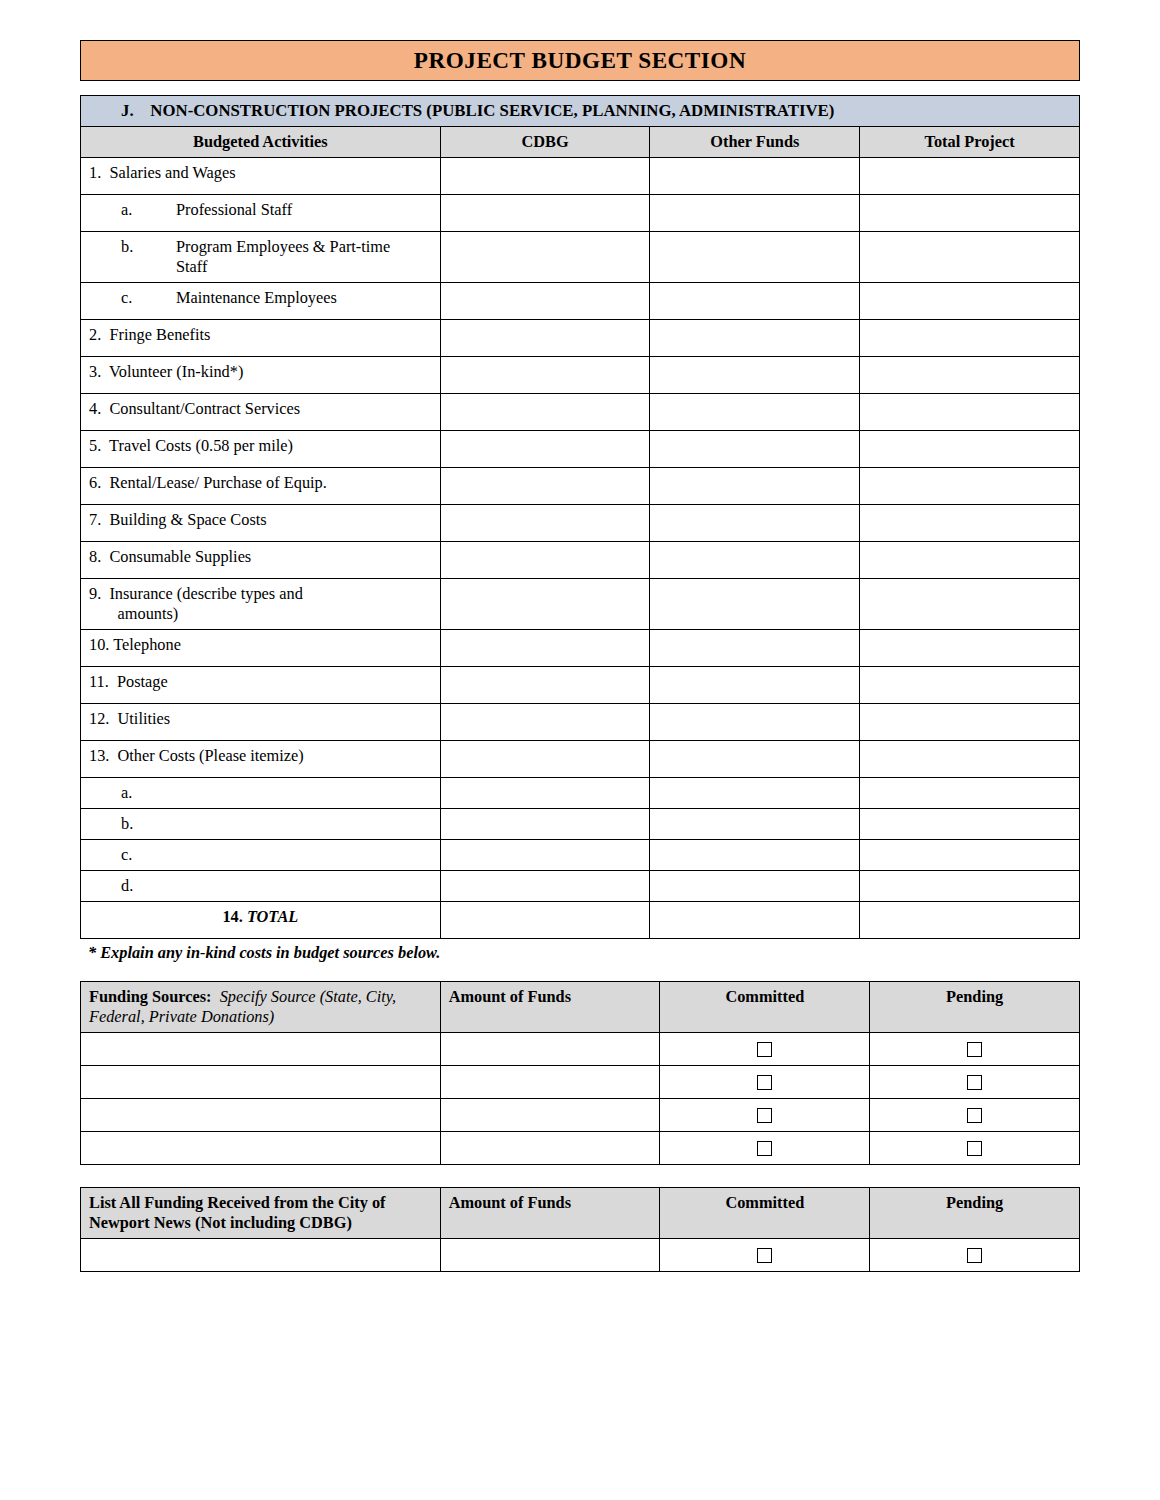PROJECT BUDGET SECTION
| J. NON-CONSTRUCTION PROJECTS (PUBLIC SERVICE, PLANNING, ADMINISTRATIVE) |
| Budgeted Activities | CDBG | Other Funds | Total Project |
| 1. Salaries and Wages | | | |
| a. Professional Staff | | | |
| b. Program Employees & Part-time Staff | | | |
| c. Maintenance Employees | | | |
| 2. Fringe Benefits | | | |
| 3. Volunteer (In-kind*) | | | |
| 4. Consultant/Contract Services | | | |
| 5. Travel Costs (0.58 per mile) | | | |
| 6. Rental/Lease/ Purchase of Equip. | | | |
| 7. Building & Space Costs | | | |
| 8. Consumable Supplies | | | |
| 9. Insurance (describe types and amounts) | | | |
| 10. Telephone | | | |
| 11. Postage | | | |
| 12. Utilities | | | |
| 13. Other Costs (Please itemize) | | | |
| a. | | | |
| b. | | | |
| c. | | | |
| d. | | | |
| 14 . TOTAL | | | |
* Explain any in-kind costs in budget sources below.
| Funding Sources: Specify Source (State, City, Federal, Private Donations) | Amount of Funds | Committed | Pending |
| List All Funding Received from the City of Newport News (Not including CDBG) | Amount of Funds | Committed | Pending |